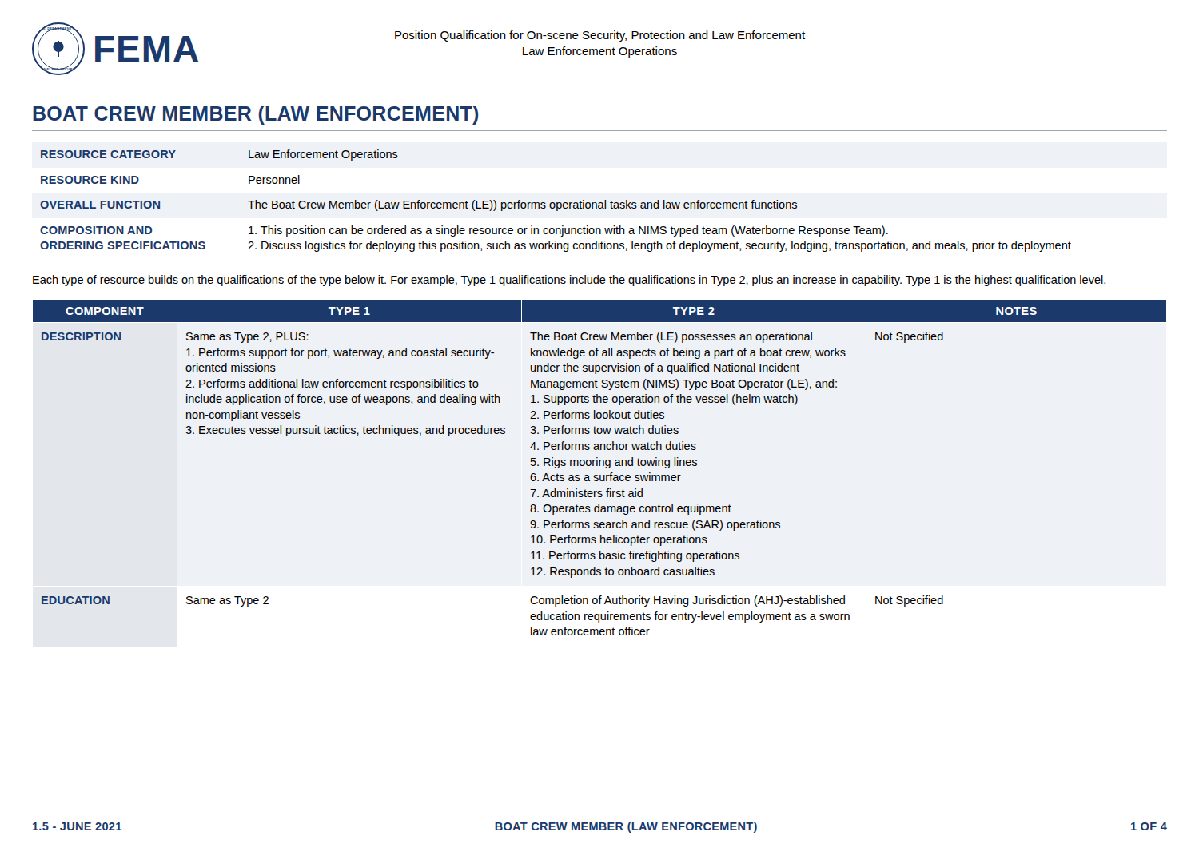U.S. DEPARTMENT OF
HOMELAND SECURITY
FEMA
Position Qualification for On-scene Security, Protection and Law Enforcement
Law Enforcement Operations
BOAT CREW MEMBER (LAW ENFORCEMENT)
| RESOURCE CATEGORY | Law Enforcement Operations |
| RESOURCE KIND | Personnel |
| OVERALL FUNCTION | The Boat Crew Member (Law Enforcement (LE)) performs operational tasks and law enforcement functions |
| COMPOSITION AND ORDERING SPECIFICATIONS | 1. This position can be ordered as a single resource or in conjunction with a NIMS typed team (Waterborne Response Team). 2. Discuss logistics for deploying this position, such as working conditions, length of deployment, security, lodging, transportation, and meals, prior to deployment |
Each type of resource builds on the qualifications of the type below it. For example, Type 1 qualifications include the qualifications in Type 2, plus an increase in capability. Type 1 is the highest qualification level.
| COMPONENT | TYPE 1 | TYPE 2 | NOTES |
| --- | --- | --- | --- |
| DESCRIPTION | Same as Type 2, PLUS: 1. Performs support for port, waterway, and coastal security-oriented missions 2. Performs additional law enforcement responsibilities to include application of force, use of weapons, and dealing with non-compliant vessels 3. Executes vessel pursuit tactics, techniques, and procedures | The Boat Crew Member (LE) possesses an operational knowledge of all aspects of being a part of a boat crew, works under the supervision of a qualified National Incident Management System (NIMS) Type Boat Operator (LE), and: 1. Supports the operation of the vessel (helm watch) 2. Performs lookout duties 3. Performs tow watch duties 4. Performs anchor watch duties 5. Rigs mooring and towing lines 6. Acts as a surface swimmer 7. Administers first aid 8. Operates damage control equipment 9. Performs search and rescue (SAR) operations 10. Performs helicopter operations 11. Performs basic firefighting operations 12. Responds to onboard casualties | Not Specified |
| EDUCATION | Same as Type 2 | Completion of Authority Having Jurisdiction (AHJ)-established education requirements for entry-level employment as a sworn law enforcement officer | Not Specified |
1.5 - JUNE 2021
BOAT CREW MEMBER (LAW ENFORCEMENT)
1 OF 4